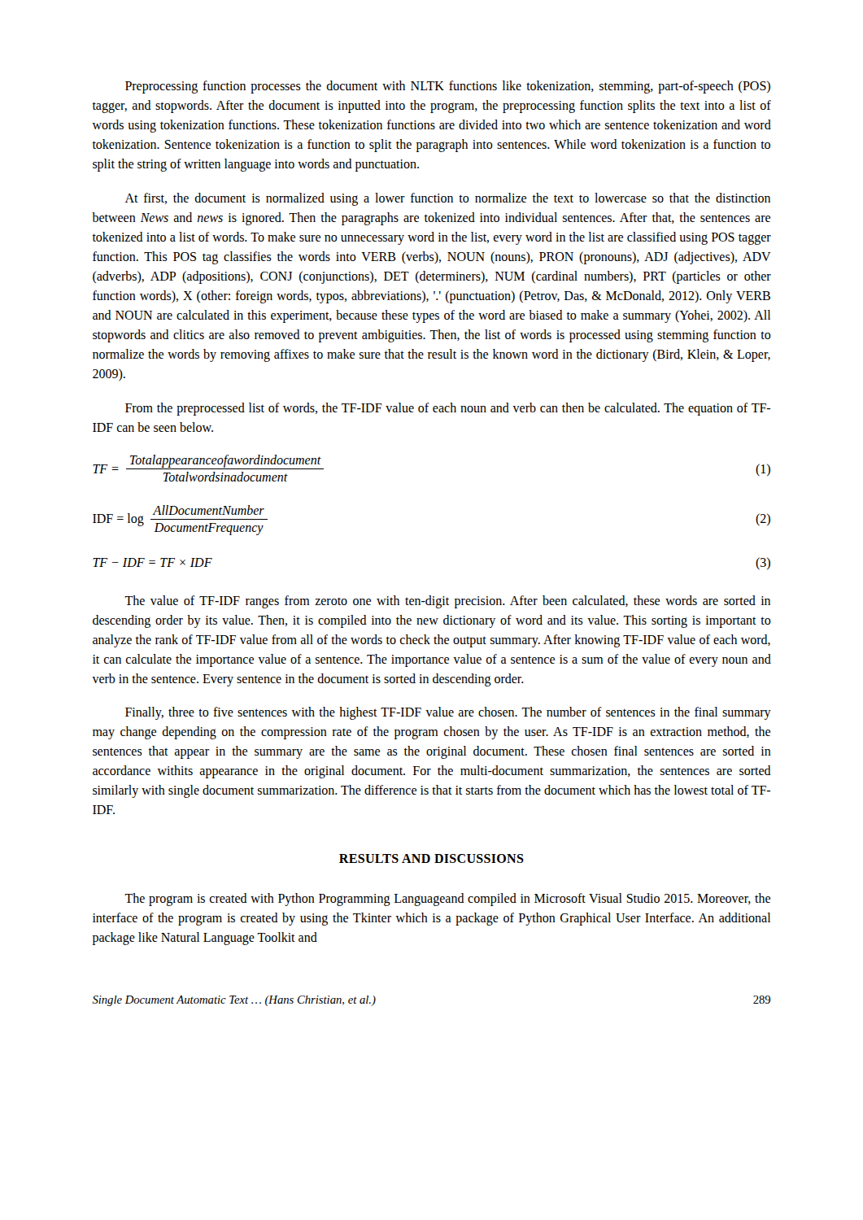Preprocessing function processes the document with NLTK functions like tokenization, stemming, part-of-speech (POS) tagger, and stopwords. After the document is inputted into the program, the preprocessing function splits the text into a list of words using tokenization functions. These tokenization functions are divided into two which are sentence tokenization and word tokenization. Sentence tokenization is a function to split the paragraph into sentences. While word tokenization is a function to split the string of written language into words and punctuation.
At first, the document is normalized using a lower function to normalize the text to lowercase so that the distinction between News and news is ignored. Then the paragraphs are tokenized into individual sentences. After that, the sentences are tokenized into a list of words. To make sure no unnecessary word in the list, every word in the list are classified using POS tagger function. This POS tag classifies the words into VERB (verbs), NOUN (nouns), PRON (pronouns), ADJ (adjectives), ADV (adverbs), ADP (adpositions), CONJ (conjunctions), DET (determiners), NUM (cardinal numbers), PRT (particles or other function words), X (other: foreign words, typos, abbreviations), '.' (punctuation) (Petrov, Das, & McDonald, 2012). Only VERB and NOUN are calculated in this experiment, because these types of the word are biased to make a summary (Yohei, 2002). All stopwords and clitics are also removed to prevent ambiguities. Then, the list of words is processed using stemming function to normalize the words by removing affixes to make sure that the result is the known word in the dictionary (Bird, Klein, & Loper, 2009).
From the preprocessed list of words, the TF-IDF value of each noun and verb can then be calculated. The equation of TF-IDF can be seen below.
TF = Totalappearanceofawordindocument Totalwordsinadocument
(1)
IDF = log AllDocumentNumber DocumentFrequency
(2)
TF − IDF = TF × IDF
(3)
The value of TF-IDF ranges from zeroto one with ten-digit precision. After been calculated, these words are sorted in descending order by its value. Then, it is compiled into the new dictionary of word and its value. This sorting is important to analyze the rank of TF-IDF value from all of the words to check the output summary. After knowing TF-IDF value of each word, it can calculate the importance value of a sentence. The importance value of a sentence is a sum of the value of every noun and verb in the sentence. Every sentence in the document is sorted in descending order.
Finally, three to five sentences with the highest TF-IDF value are chosen. The number of sentences in the final summary may change depending on the compression rate of the program chosen by the user. As TF-IDF is an extraction method, the sentences that appear in the summary are the same as the original document. These chosen final sentences are sorted in accordance withits appearance in the original document. For the multi-document summarization, the sentences are sorted similarly with single document summarization. The difference is that it starts from the document which has the lowest total of TF-IDF.
RESULTS AND DISCUSSIONS
The program is created with Python Programming Languageand compiled in Microsoft Visual Studio 2015. Moreover, the interface of the program is created by using the Tkinter which is a package of Python Graphical User Interface. An additional package like Natural Language Toolkit and
Single Document Automatic Text … (Hans Christian, et al.)
289